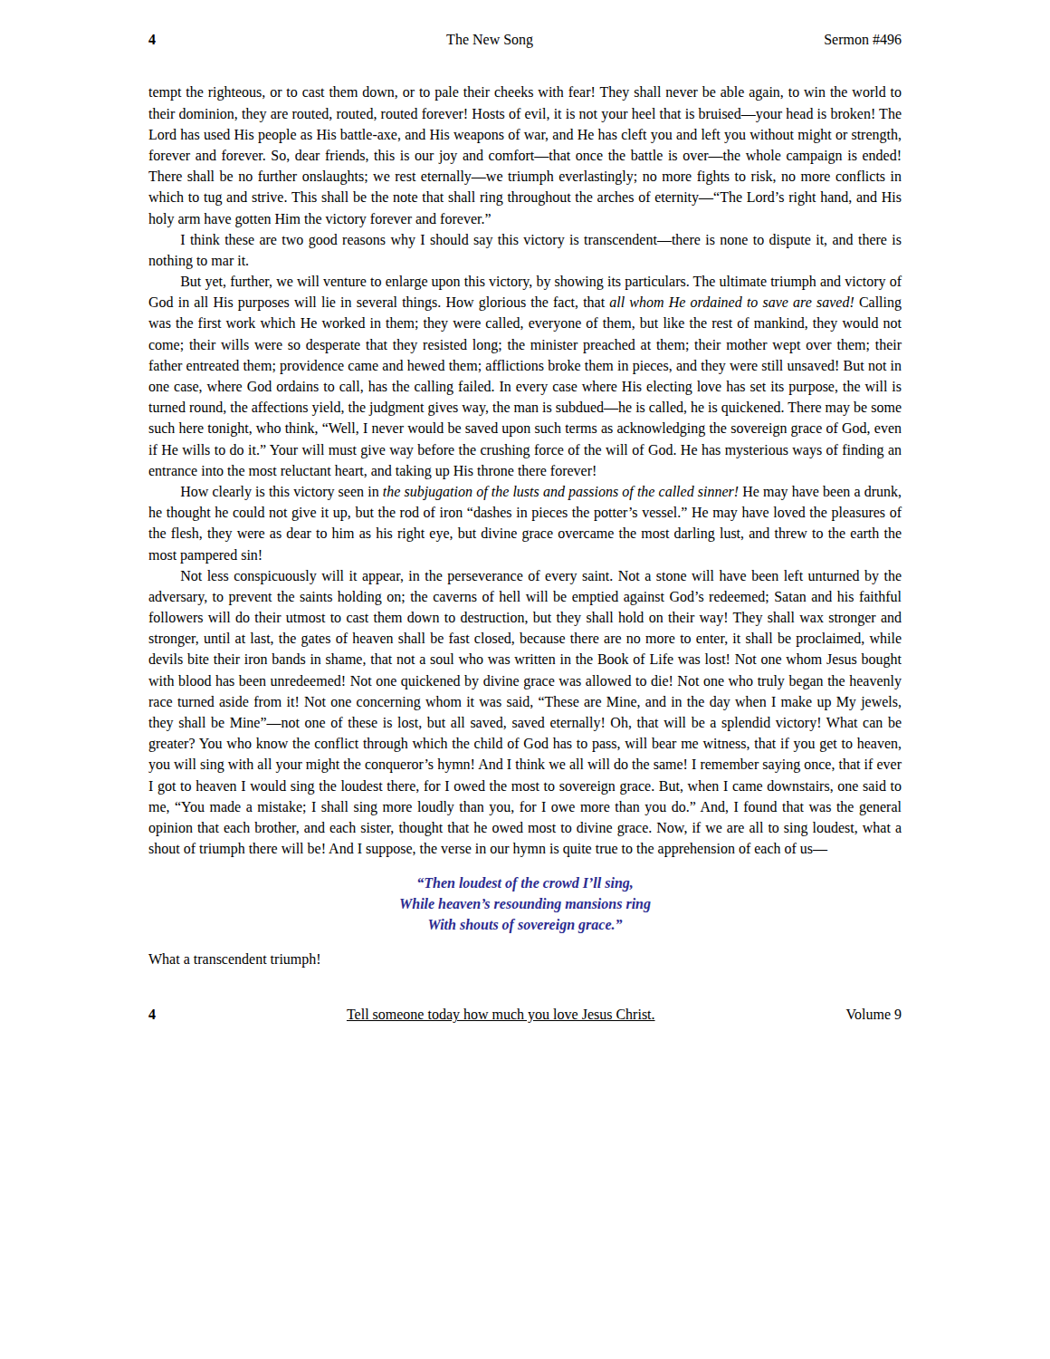4 The New Song Sermon #496
tempt the righteous, or to cast them down, or to pale their cheeks with fear! They shall never be able again, to win the world to their dominion, they are routed, routed, routed forever! Hosts of evil, it is not your heel that is bruised—your head is broken! The Lord has used His people as His battle-axe, and His weapons of war, and He has cleft you and left you without might or strength, forever and forever. So, dear friends, this is our joy and comfort—that once the battle is over—the whole campaign is ended! There shall be no further onslaughts; we rest eternally—we triumph everlastingly; no more fights to risk, no more conflicts in which to tug and strive. This shall be the note that shall ring throughout the arches of eternity—“The Lord’s right hand, and His holy arm have gotten Him the victory forever and forever.”
I think these are two good reasons why I should say this victory is transcendent—there is none to dispute it, and there is nothing to mar it.
But yet, further, we will venture to enlarge upon this victory, by showing its particulars. The ultimate triumph and victory of God in all His purposes will lie in several things. How glorious the fact, that all whom He ordained to save are saved! Calling was the first work which He worked in them; they were called, everyone of them, but like the rest of mankind, they would not come; their wills were so desperate that they resisted long; the minister preached at them; their mother wept over them; their father entreated them; providence came and hewed them; afflictions broke them in pieces, and they were still unsaved! But not in one case, where God ordains to call, has the calling failed. In every case where His electing love has set its purpose, the will is turned round, the affections yield, the judgment gives way, the man is subdued—he is called, he is quickened. There may be some such here tonight, who think, “Well, I never would be saved upon such terms as acknowledging the sovereign grace of God, even if He wills to do it.” Your will must give way before the crushing force of the will of God. He has mysterious ways of finding an entrance into the most reluctant heart, and taking up His throne there forever!
How clearly is this victory seen in the subjugation of the lusts and passions of the called sinner! He may have been a drunk, he thought he could not give it up, but the rod of iron “dashes in pieces the potter’s vessel.” He may have loved the pleasures of the flesh, they were as dear to him as his right eye, but divine grace overcame the most darling lust, and threw to the earth the most pampered sin!
Not less conspicuously will it appear, in the perseverance of every saint. Not a stone will have been left unturned by the adversary, to prevent the saints holding on; the caverns of hell will be emptied against God’s redeemed; Satan and his faithful followers will do their utmost to cast them down to destruction, but they shall hold on their way! They shall wax stronger and stronger, until at last, the gates of heaven shall be fast closed, because there are no more to enter, it shall be proclaimed, while devils bite their iron bands in shame, that not a soul who was written in the Book of Life was lost! Not one whom Jesus bought with blood has been unredeemed! Not one quickened by divine grace was allowed to die! Not one who truly began the heavenly race turned aside from it! Not one concerning whom it was said, “These are Mine, and in the day when I make up My jewels, they shall be Mine”—not one of these is lost, but all saved, saved eternally! Oh, that will be a splendid victory! What can be greater? You who know the conflict through which the child of God has to pass, will bear me witness, that if you get to heaven, you will sing with all your might the conqueror’s hymn! And I think we all will do the same! I remember saying once, that if ever I got to heaven I would sing the loudest there, for I owed the most to sovereign grace. But, when I came downstairs, one said to me, “You made a mistake; I shall sing more loudly than you, for I owe more than you do.” And, I found that was the general opinion that each brother, and each sister, thought that he owed most to divine grace. Now, if we are all to sing loudest, what a shout of triumph there will be! And I suppose, the verse in our hymn is quite true to the apprehension of each of us—
“Then loudest of the crowd I’ll sing,
While heaven’s resounding mansions ring
With shouts of sovereign grace.”
What a transcendent triumph!
4 Tell someone today how much you love Jesus Christ. Volume 9